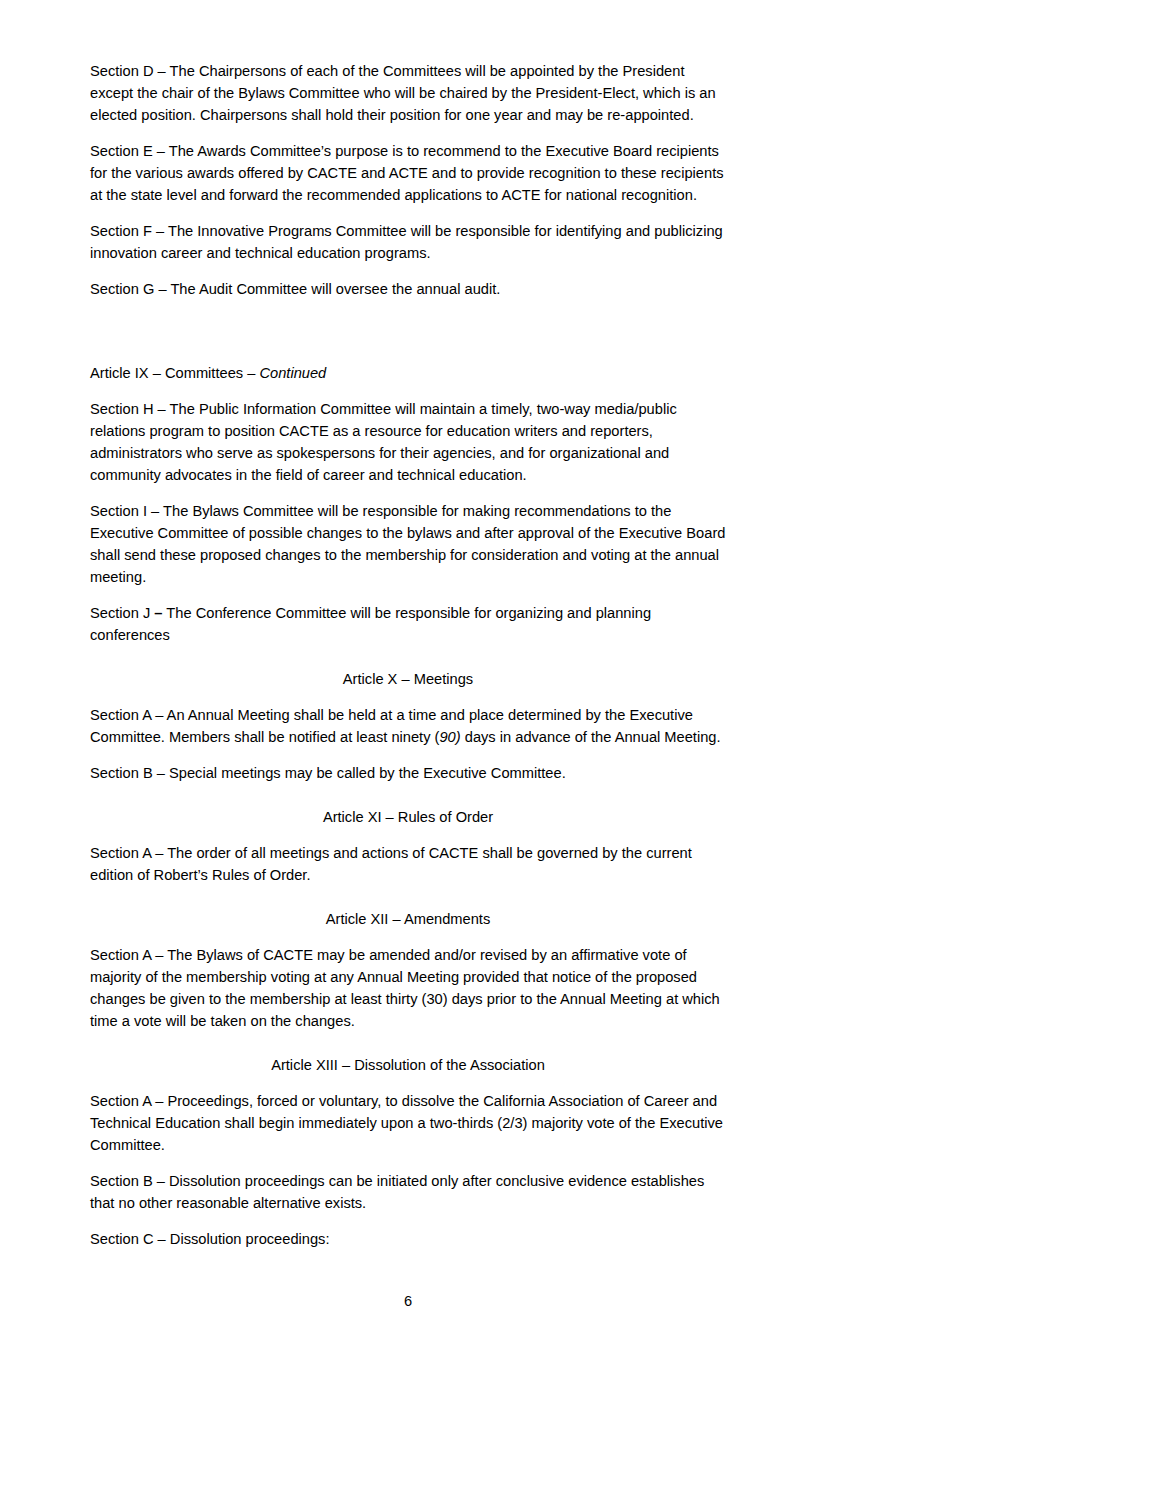Section D – The Chairpersons of each of the Committees will be appointed by the President except the chair of the Bylaws Committee who will be chaired by the President-Elect, which is an elected position. Chairpersons shall hold their position for one year and may be re-appointed.
Section E – The Awards Committee’s purpose is to recommend to the Executive Board recipients for the various awards offered by CACTE and ACTE and to provide recognition to these recipients at the state level and forward the recommended applications to ACTE for national recognition.
Section F – The Innovative Programs Committee will be responsible for identifying and publicizing innovation career and technical education programs.
Section G – The Audit Committee will oversee the annual audit.
Article IX – Committees – Continued
Section H – The Public Information Committee will maintain a timely, two-way media/public relations program to position CACTE as a resource for education writers and reporters, administrators who serve as spokespersons for their agencies, and for organizational and community advocates in the field of career and technical education.
Section I – The Bylaws Committee will be responsible for making recommendations to the Executive Committee of possible changes to the bylaws and after approval of the Executive Board shall send these proposed changes to the membership for consideration and voting at the annual meeting.
Section J – The Conference Committee will be responsible for organizing and planning conferences
Article X – Meetings
Section A – An Annual Meeting shall be held at a time and place determined by the Executive Committee. Members shall be notified at least ninety (90) days in advance of the Annual Meeting.
Section B – Special meetings may be called by the Executive Committee.
Article XI – Rules of Order
Section A – The order of all meetings and actions of CACTE shall be governed by the current edition of Robert’s Rules of Order.
Article XII – Amendments
Section A – The Bylaws of CACTE may be amended and/or revised by an affirmative vote of majority of the membership voting at any Annual Meeting provided that notice of the proposed changes be given to the membership at least thirty (30) days prior to the Annual Meeting at which time a vote will be taken on the changes.
Article XIII – Dissolution of the Association
Section A – Proceedings, forced or voluntary, to dissolve the California Association of Career and Technical Education shall begin immediately upon a two-thirds (2/3) majority vote of the Executive Committee.
Section B – Dissolution proceedings can be initiated only after conclusive evidence establishes that no other reasonable alternative exists.
Section C – Dissolution proceedings:
6